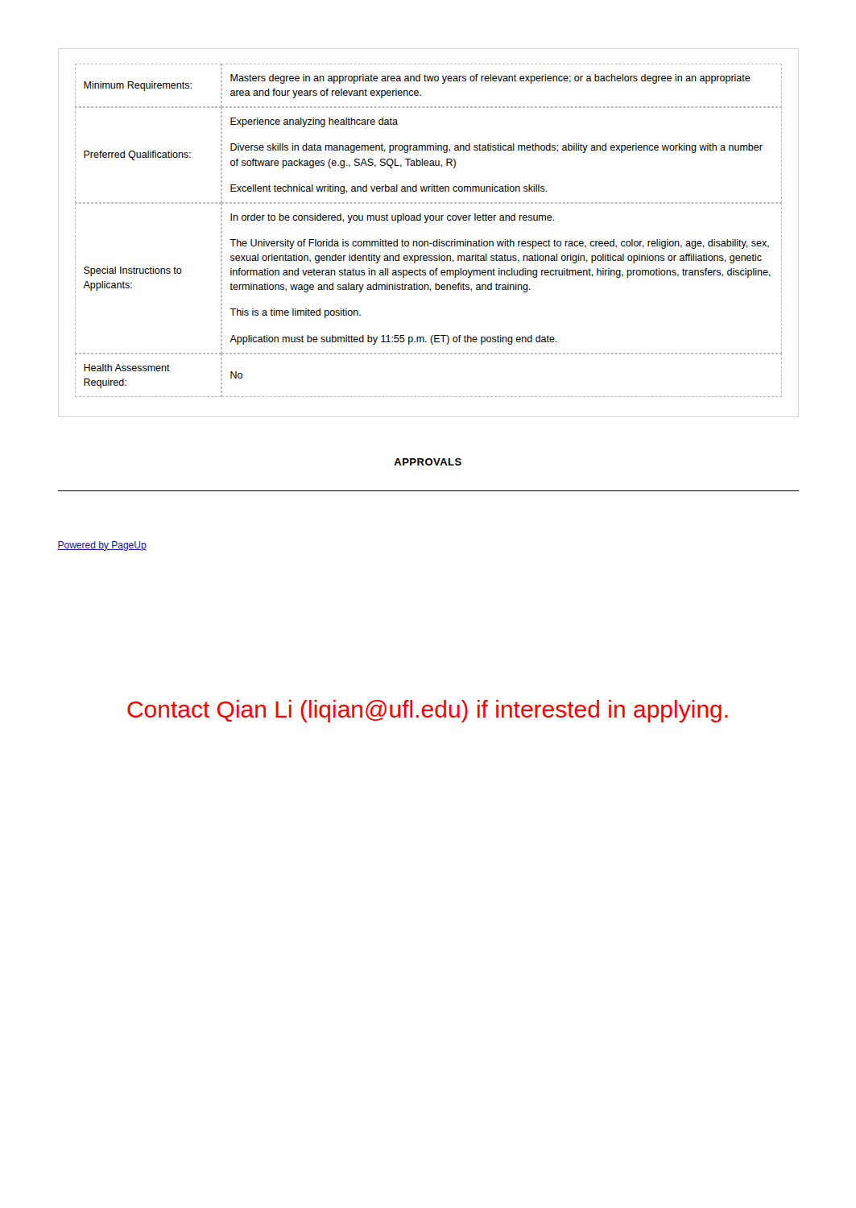| Minimum Requirements: | Masters degree in an appropriate area and two years of relevant experience; or a bachelors degree in an appropriate area and four years of relevant experience. |
| Preferred Qualifications: | Experience analyzing healthcare data Diverse skills in data management, programming, and statistical methods; ability and experience working with a number of software packages (e.g., SAS, SQL, Tableau, R) Excellent technical writing, and verbal and written communication skills. |
| Special Instructions to Applicants: | In order to be considered, you must upload your cover letter and resume. The University of Florida is committed to non-discrimination with respect to race, creed, color, religion, age, disability, sex, sexual orientation, gender identity and expression, marital status, national origin, political opinions or affiliations, genetic information and veteran status in all aspects of employment including recruitment, hiring, promotions, transfers, discipline, terminations, wage and salary administration, benefits, and training. This is a time limited position. Application must be submitted by 11:55 p.m. (ET) of the posting end date. |
| Health Assessment Required: | No |
APPROVALS
Powered by PageUp
Contact Qian Li (liqian@ufl.edu) if interested in applying.